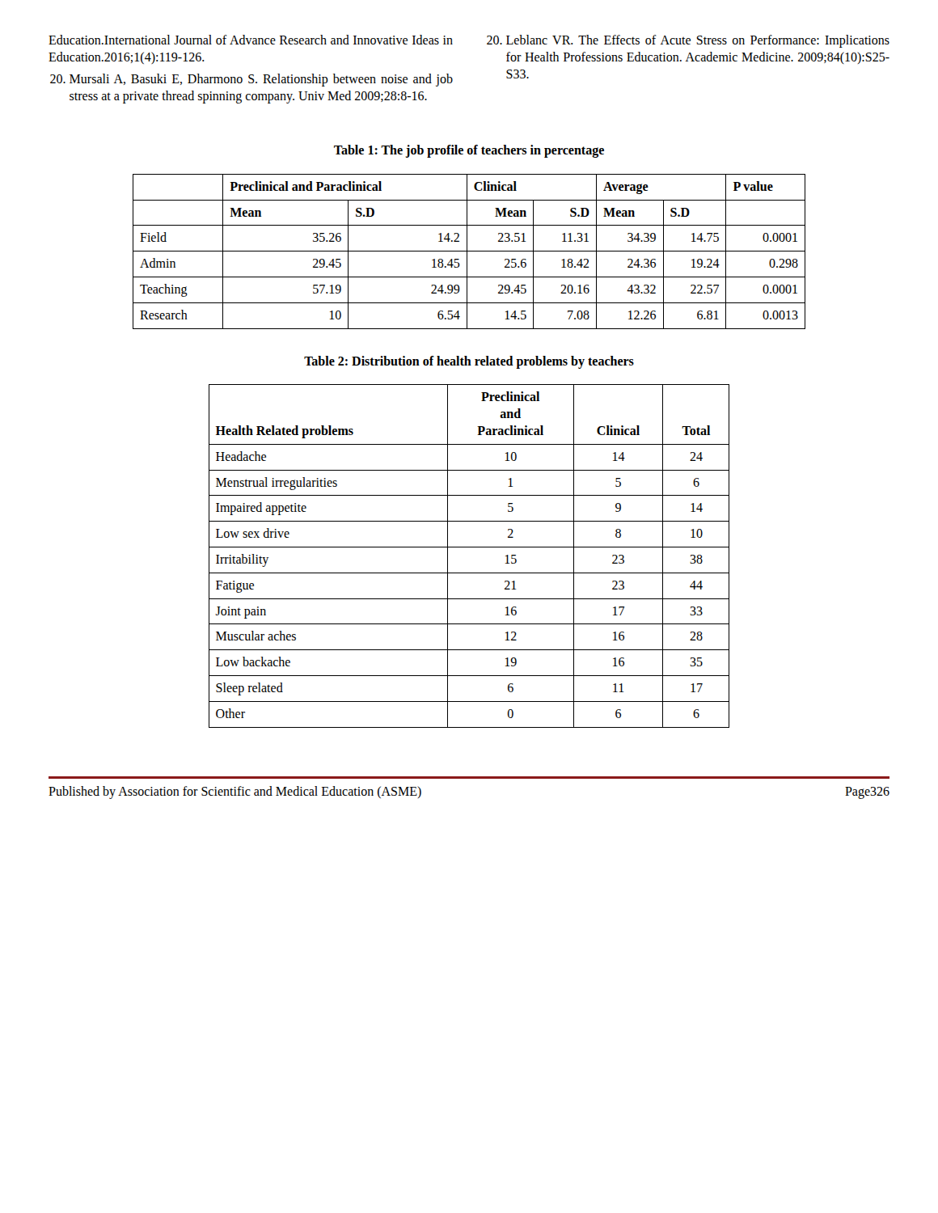Education.International Journal of Advance Research and Innovative Ideas in Education.2016;1(4):119-126.
Mursali A, Basuki E, Dharmono S. Relationship between noise and job stress at a private thread spinning company. Univ Med 2009;28:8-16.
Leblanc VR. The Effects of Acute Stress on Performance: Implications for Health Professions Education. Academic Medicine. 2009;84(10):S25-S33.
Table 1: The job profile of teachers in percentage
| | Preclinical and Paraclinical | Clinical | Average | P value |
| --- | --- | --- | --- | --- |
| | Mean | S.D | Mean | S.D | Mean | S.D | |
| Field | 35.26 | 14.2 | 23.51 | 11.31 | 34.39 | 14.75 | 0.0001 |
| Admin | 29.45 | 18.45 | 25.6 | 18.42 | 24.36 | 19.24 | 0.298 |
| Teaching | 57.19 | 24.99 | 29.45 | 20.16 | 43.32 | 22.57 | 0.0001 |
| Research | 10 | 6.54 | 14.5 | 7.08 | 12.26 | 6.81 | 0.0013 |
Table 2: Distribution of health related problems by teachers
| Health Related problems | Preclinical and Paraclinical | Clinical | Total |
| --- | --- | --- | --- |
| Headache | 10 | 14 | 24 |
| Menstrual irregularities | 1 | 5 | 6 |
| Impaired appetite | 5 | 9 | 14 |
| Low sex drive | 2 | 8 | 10 |
| Irritability | 15 | 23 | 38 |
| Fatigue | 21 | 23 | 44 |
| Joint pain | 16 | 17 | 33 |
| Muscular aches | 12 | 16 | 28 |
| Low backache | 19 | 16 | 35 |
| Sleep related | 6 | 11 | 17 |
| Other | 0 | 6 | 6 |
Published by Association for Scientific and Medical Education (ASME) Page326